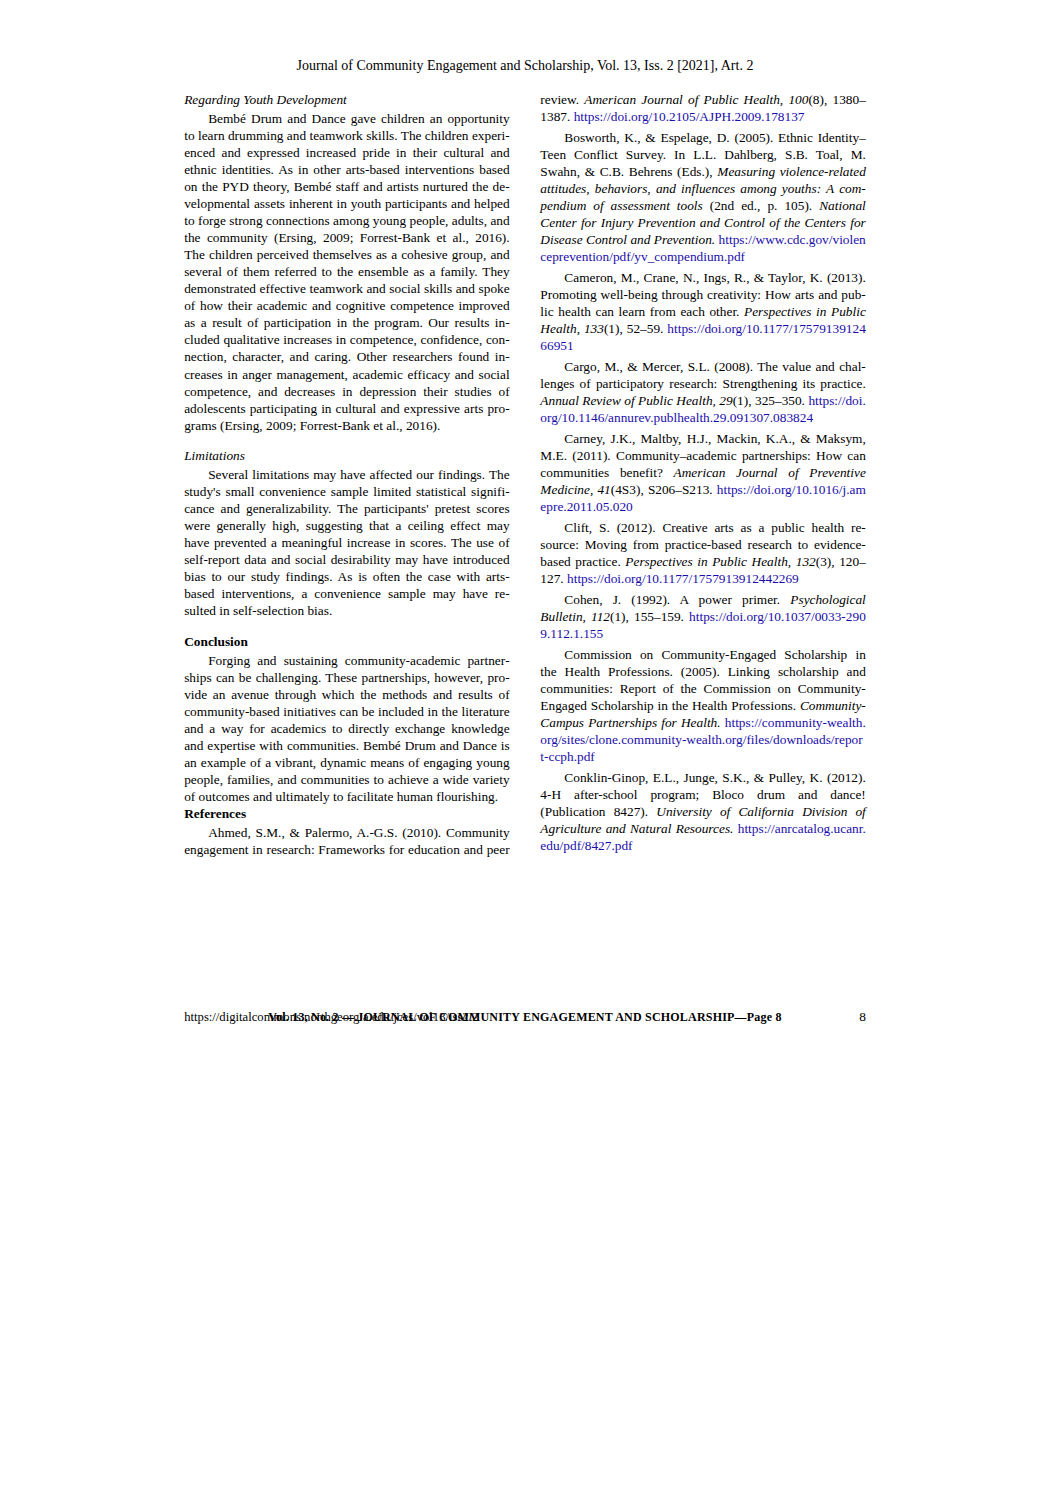Journal of Community Engagement and Scholarship, Vol. 13, Iss. 2 [2021], Art. 2
Regarding Youth Development
Bembé Drum and Dance gave children an opportunity to learn drumming and teamwork skills. The children experienced and expressed increased pride in their cultural and ethnic identities. As in other arts-based interventions based on the PYD theory, Bembé staff and artists nurtured the developmental assets inherent in youth participants and helped to forge strong connections among young people, adults, and the community (Ersing, 2009; Forrest-Bank et al., 2016). The children perceived themselves as a cohesive group, and several of them referred to the ensemble as a family. They demonstrated effective teamwork and social skills and spoke of how their academic and cognitive competence improved as a result of participation in the program. Our results included qualitative increases in competence, confidence, connection, character, and caring. Other researchers found increases in anger management, academic efficacy and social competence, and decreases in depression their studies of adolescents participating in cultural and expressive arts programs (Ersing, 2009; Forrest-Bank et al., 2016).
Limitations
Several limitations may have affected our findings. The study's small convenience sample limited statistical significance and generalizability. The participants' pretest scores were generally high, suggesting that a ceiling effect may have prevented a meaningful increase in scores. The use of self-report data and social desirability may have introduced bias to our study findings. As is often the case with arts-based interventions, a convenience sample may have resulted in self-selection bias.
Conclusion
Forging and sustaining community-academic partnerships can be challenging. These partnerships, however, provide an avenue through which the methods and results of community-based initiatives can be included in the literature and a way for academics to directly exchange knowledge and expertise with communities. Bembé Drum and Dance is an example of a vibrant, dynamic means of engaging young people, families, and communities to achieve a wide variety of outcomes and ultimately to facilitate human flourishing.
References
Ahmed, S.M., & Palermo, A.-G.S. (2010). Community engagement in research: Frameworks for education and peer review. American Journal of Public Health, 100(8), 1380–1387. https://doi.org/10.2105/AJPH.2009.178137
Bosworth, K., & Espelage, D. (2005). Ethnic Identity–Teen Conflict Survey. In L.L. Dahlberg, S.B. Toal, M. Swahn, & C.B. Behrens (Eds.), Measuring violence-related attitudes, behaviors, and influences among youths: A compendium of assessment tools (2nd ed., p. 105). National Center for Injury Prevention and Control of the Centers for Disease Control and Prevention. https://www.cdc.gov/violenceprevention/pdf/yv_compendium.pdf
Cameron, M., Crane, N., Ings, R., & Taylor, K. (2013). Promoting well-being through creativity: How arts and public health can learn from each other. Perspectives in Public Health, 133(1), 52–59. https://doi.org/10.1177/1757913912466951
Cargo, M., & Mercer, S.L. (2008). The value and challenges of participatory research: Strengthening its practice. Annual Review of Public Health, 29(1), 325–350. https://doi.org/10.1146/annurev.publhealth.29.091307.083824
Carney, J.K., Maltby, H.J., Mackin, K.A., & Maksym, M.E. (2011). Community–academic partnerships: How can communities benefit? American Journal of Preventive Medicine, 41(4S3), S206–S213. https://doi.org/10.1016/j.amepre.2011.05.020
Clift, S. (2012). Creative arts as a public health resource: Moving from practice-based research to evidence-based practice. Perspectives in Public Health, 132(3), 120–127. https://doi.org/10.1177/1757913912442269
Cohen, J. (1992). A power primer. Psychological Bulletin, 112(1), 155–159. https://doi.org/10.1037/0033-2909.112.1.155
Commission on Community-Engaged Scholarship in the Health Professions. (2005). Linking scholarship and communities: Report of the Commission on Community-Engaged Scholarship in the Health Professions. Community-Campus Partnerships for Health. https://community-wealth.org/sites/clone.community-wealth.org/files/downloads/report-ccph.pdf
Conklin-Ginop, E.L., Junge, S.K., & Pulley, K. (2012). 4-H after-school program; Bloco drum and dance! (Publication 8427). University of California Division of Agriculture and Natural Resources. https://anrcatalog.ucanr.edu/pdf/8427.pdf
https://digitalcommons.northgeorgia.edu/jces/vol13/iss2/2
Vol. 13, No. 2 — JOURNAL OF COMMUNITY ENGAGEMENT AND SCHOLARSHIP—Page 8
8